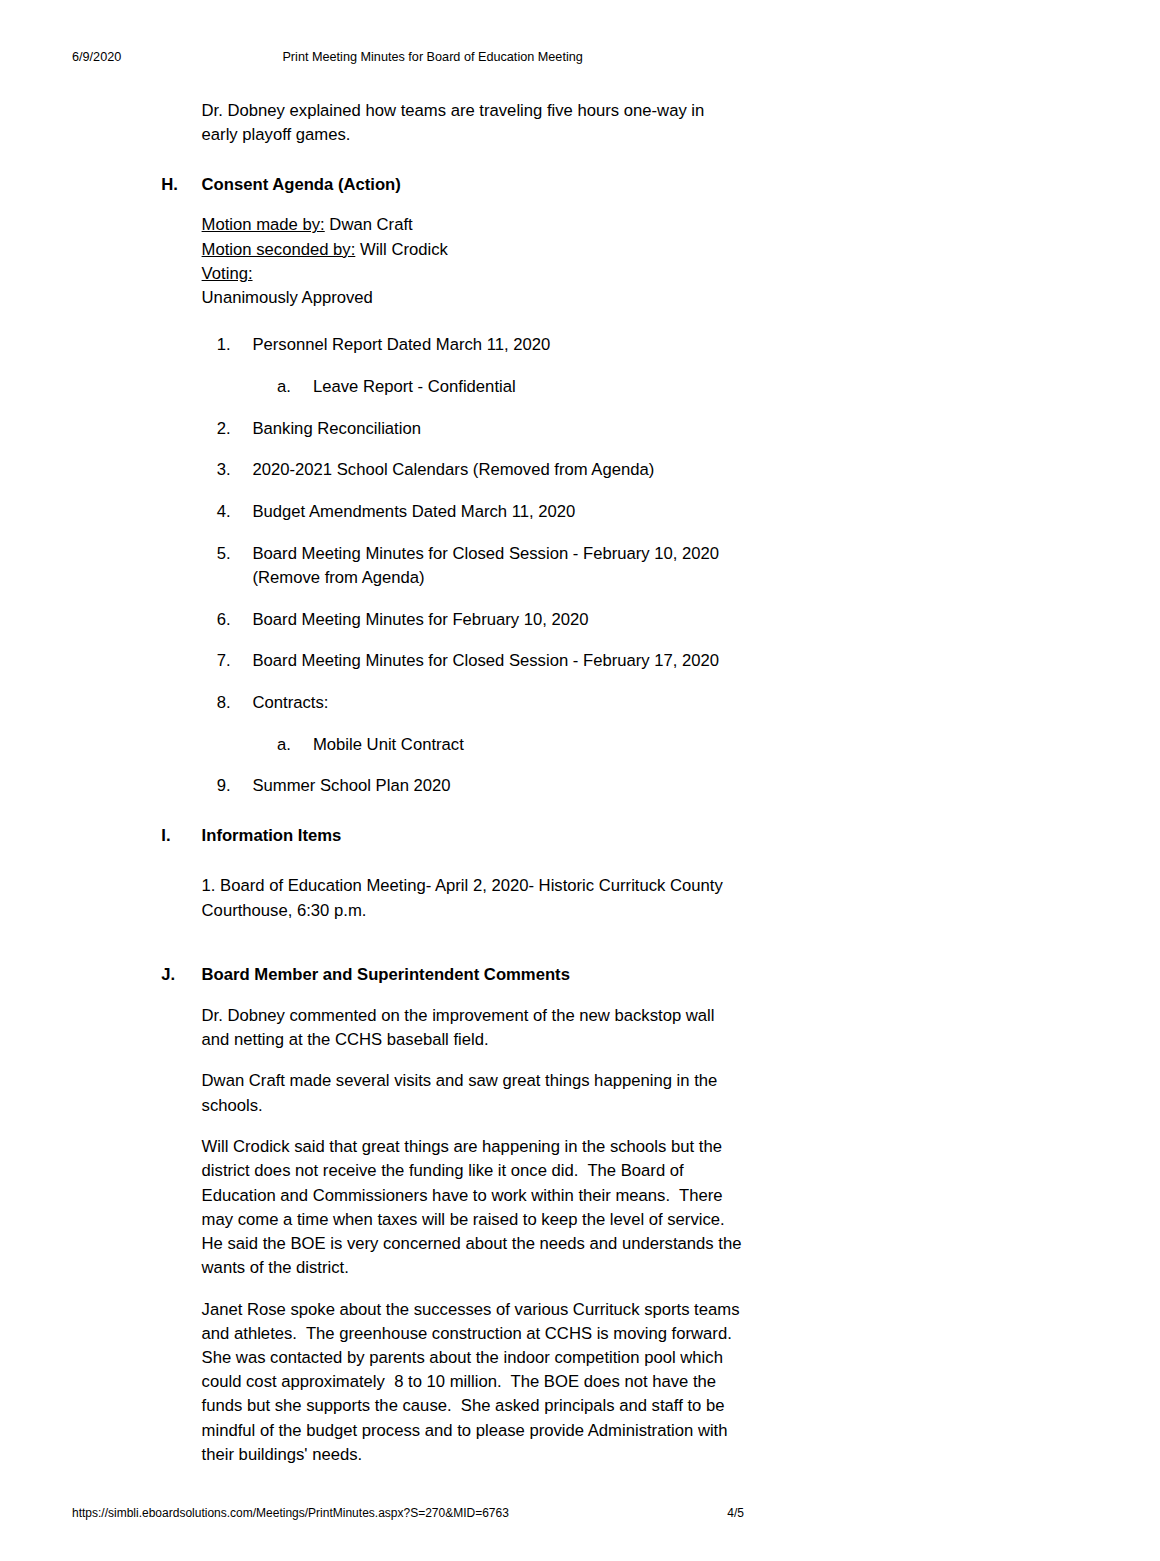6/9/2020 Print Meeting Minutes for Board of Education Meeting
Dr. Dobney explained how teams are traveling five hours one-way in early playoff games.
H. Consent Agenda (Action)
Motion made by: Dwan Craft
Motion seconded by: Will Crodick
Voting:
Unanimously Approved
Personnel Report Dated March 11, 2020
Leave Report - Confidential
Banking Reconciliation
2020-2021 School Calendars (Removed from Agenda)
Budget Amendments Dated March 11, 2020
Board Meeting Minutes for Closed Session - February 10, 2020 (Remove from Agenda)
Board Meeting Minutes for February 10, 2020
Board Meeting Minutes for Closed Session - February 17, 2020
Contracts:
Mobile Unit Contract
Summer School Plan 2020
I. Information Items
1. Board of Education Meeting- April 2, 2020- Historic Currituck County Courthouse, 6:30 p.m.
J. Board Member and Superintendent Comments
Dr. Dobney commented on the improvement of the new backstop wall and netting at the CCHS baseball field.
Dwan Craft made several visits and saw great things happening in the schools.
Will Crodick said that great things are happening in the schools but the district does not receive the funding like it once did. The Board of Education and Commissioners have to work within their means. There may come a time when taxes will be raised to keep the level of service. He said the BOE is very concerned about the needs and understands the wants of the district.
Janet Rose spoke about the successes of various Currituck sports teams and athletes. The greenhouse construction at CCHS is moving forward. She was contacted by parents about the indoor competition pool which could cost approximately 8 to 10 million. The BOE does not have the funds but she supports the cause. She asked principals and staff to be mindful of the budget process and to please provide Administration with their buildings' needs.
https://simbli.eboardsolutions.com/Meetings/PrintMinutes.aspx?S=270&MID=6763 4/5